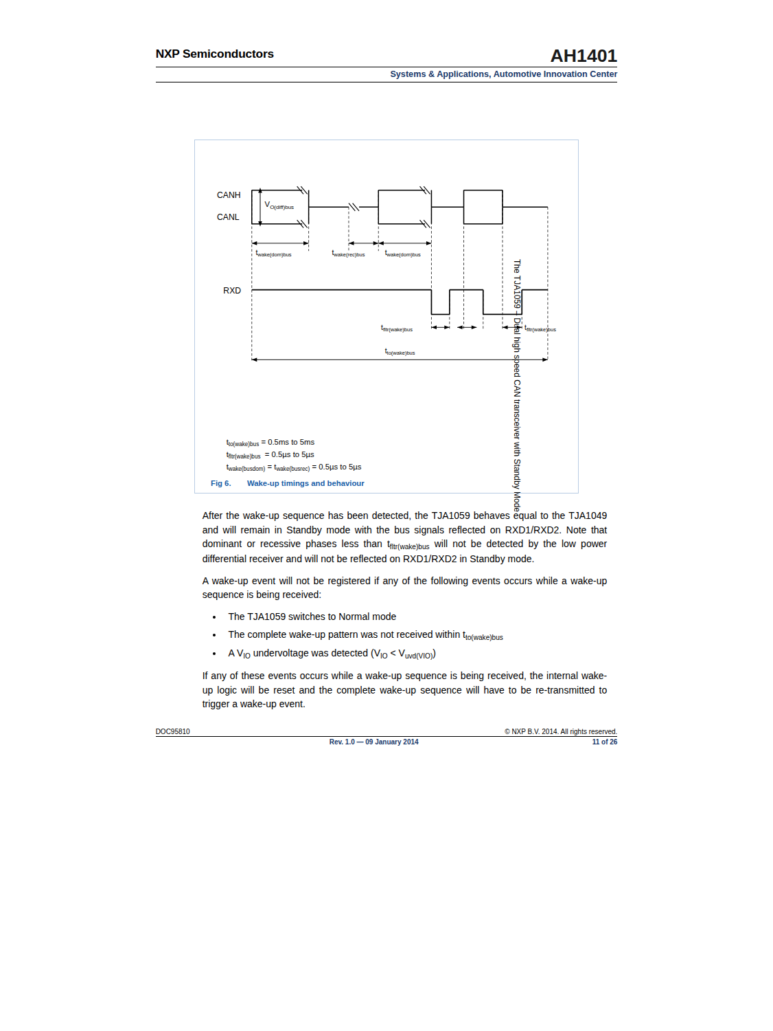NXP Semiconductors
AH1401
Systems & Applications, Automotive Innovation Center
The TJA1059 – Dual high speed CAN transceiver with Standby Mode
CANH CANL VO(diff)bus twake(dom)bus twake(rec)bus twake(dom)bus RXD tfltr(wake)bus tfltr(wake)bus tto(wake)bus
tto(wake)bus = 0.5ms to 5ms
tfltr(wake)bus = 0.5µs to 5µs
twake(busdom) = twake(busrec) = 0.5µs to 5µs
Fig 6. Wake-up timings and behaviour
After the wake-up sequence has been detected, the TJA1059 behaves equal to the TJA1049 and will remain in Standby mode with the bus signals reflected on RXD1/RXD2. Note that dominant or recessive phases less than tfltr(wake)bus will not be detected by the low power differential receiver and will not be reflected on RXD1/RXD2 in Standby mode.
A wake-up event will not be registered if any of the following events occurs while a wake-up sequence is being received:
The TJA1059 switches to Normal mode
The complete wake-up pattern was not received within tto(wake)bus
A VIO undervoltage was detected (VIO < Vuvd(VIO))
If any of these events occurs while a wake-up sequence is being received, the internal wake-up logic will be reset and the complete wake-up sequence will have to be re-transmitted to trigger a wake-up event.
DOC95810 © NXP B.V. 2014. All rights reserved.
Rev. 1.0 — 09 January 2014 11 of 26